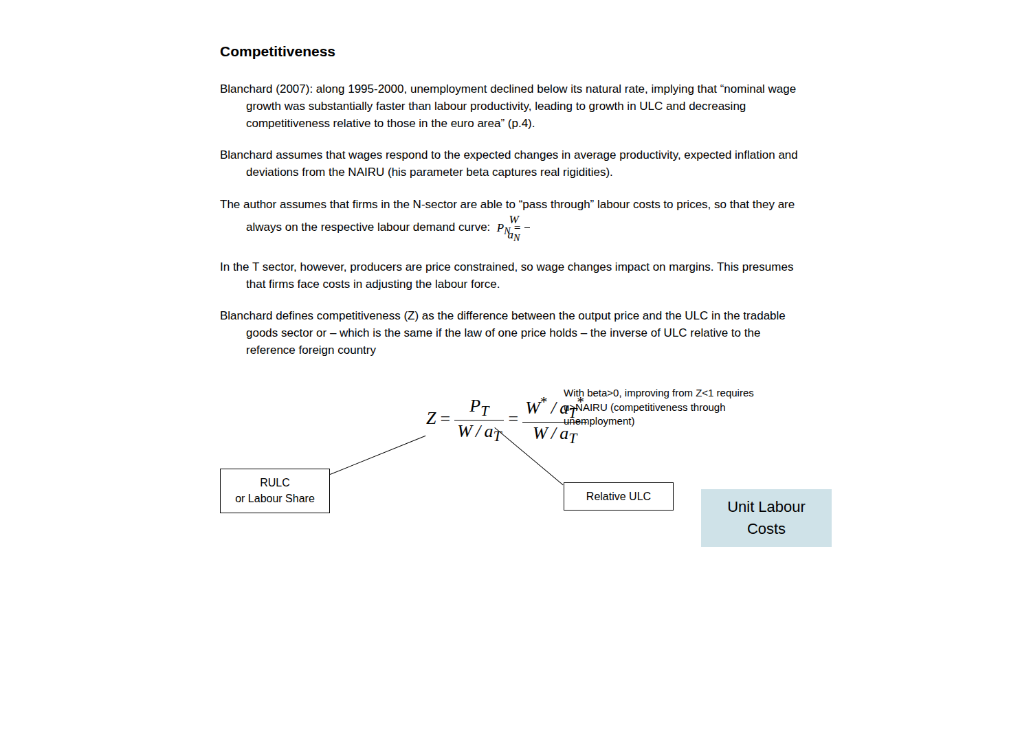Competitiveness
Blanchard (2007): along 1995-2000, unemployment declined below its natural rate, implying that “nominal wage growth was substantially faster than labour productivity, leading to growth in ULC and decreasing competitiveness relative to those in the euro area” (p.4).
Blanchard assumes that wages respond to the expected changes in average productivity, expected inflation and deviations from the NAIRU (his parameter beta captures real rigidities).
The author assumes that firms in the N-sector are able to “pass through” labour costs to prices, so that they are always on the respective labour demand curve: PN = WaN
In the T sector, however, producers are price constrained, so wage changes impact on margins. This presumes that firms face costs in adjusting the labour force.
Blanchard defines competitiveness (Z) as the difference between the output price and the ULC in the tradable goods sector or – which is the same if the law of one price holds – the inverse of ULC relative to the reference foreign country
Z=PT W / aT=W* / aT*W / aT
With beta>0, improving from Z<1 requires u>NAIRU (competitiveness through unemployment)
RULC
or Labour Share
Relative ULC
Unit Labour Costs